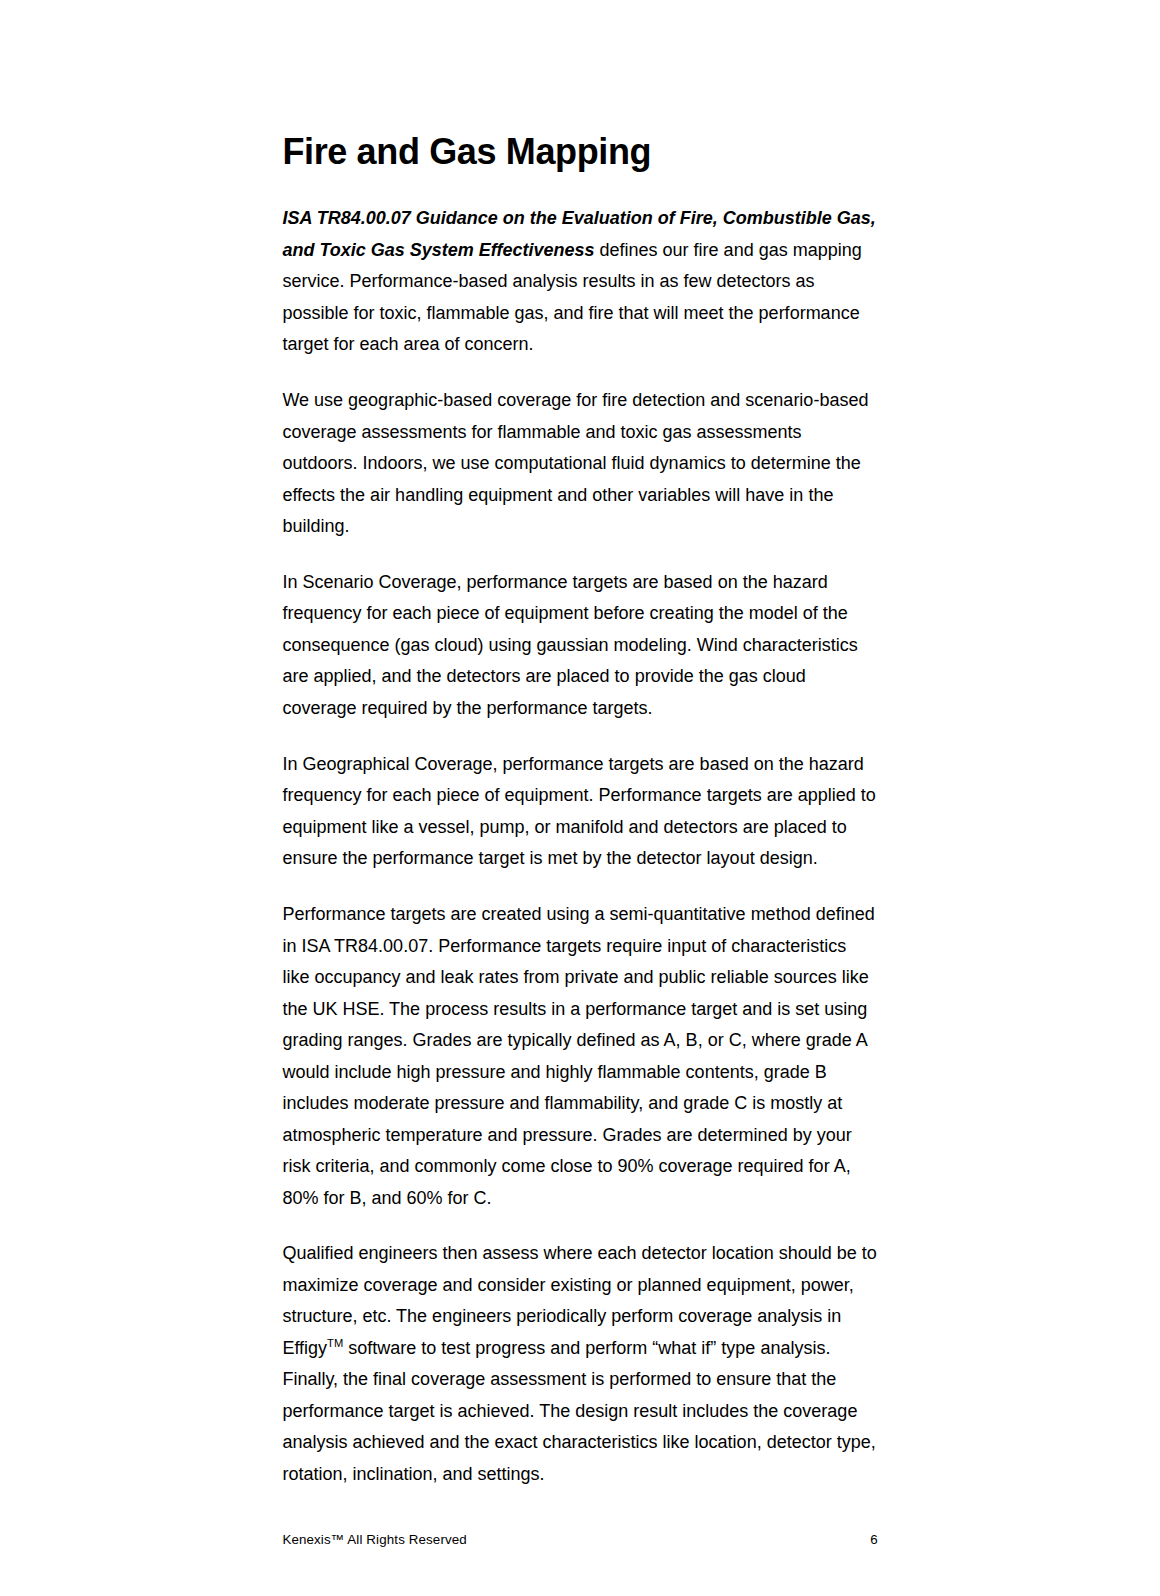Fire and Gas Mapping
ISA TR84.00.07 Guidance on the Evaluation of Fire, Combustible Gas, and Toxic Gas System Effectiveness defines our fire and gas mapping service. Performance-based analysis results in as few detectors as possible for toxic, flammable gas, and fire that will meet the performance target for each area of concern.
We use geographic-based coverage for fire detection and scenario-based coverage assessments for flammable and toxic gas assessments outdoors. Indoors, we use computational fluid dynamics to determine the effects the air handling equipment and other variables will have in the building.
In Scenario Coverage, performance targets are based on the hazard frequency for each piece of equipment before creating the model of the consequence (gas cloud) using gaussian modeling. Wind characteristics are applied, and the detectors are placed to provide the gas cloud coverage required by the performance targets.
In Geographical Coverage, performance targets are based on the hazard frequency for each piece of equipment. Performance targets are applied to equipment like a vessel, pump, or manifold and detectors are placed to ensure the performance target is met by the detector layout design.
Performance targets are created using a semi-quantitative method defined in ISA TR84.00.07. Performance targets require input of characteristics like occupancy and leak rates from private and public reliable sources like the UK HSE. The process results in a performance target and is set using grading ranges. Grades are typically defined as A, B, or C, where grade A would include high pressure and highly flammable contents, grade B includes moderate pressure and flammability, and grade C is mostly at atmospheric temperature and pressure. Grades are determined by your risk criteria, and commonly come close to 90% coverage required for A, 80% for B, and 60% for C.
Qualified engineers then assess where each detector location should be to maximize coverage and consider existing or planned equipment, power, structure, etc. The engineers periodically perform coverage analysis in EffigyTM software to test progress and perform “what if” type analysis. Finally, the final coverage assessment is performed to ensure that the performance target is achieved. The design result includes the coverage analysis achieved and the exact characteristics like location, detector type, rotation, inclination, and settings.
Kenexis™ All Rights Reserved 6